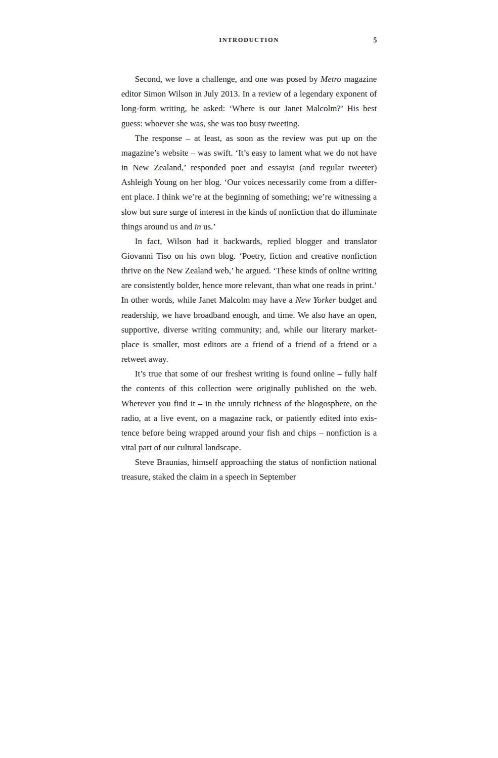Introduction 5
Second, we love a challenge, and one was posed by Metro magazine editor Simon Wilson in July 2013. In a review of a legendary exponent of long-form writing, he asked: ‘Where is our Janet Malcolm?’ His best guess: whoever she was, she was too busy tweeting.
The response – at least, as soon as the review was put up on the magazine’s website – was swift. ‘It’s easy to lament what we do not have in New Zealand,’ responded poet and essayist (and regular tweeter) Ashleigh Young on her blog. ‘Our voices necessarily come from a different place. I think we’re at the beginning of something; we’re witnessing a slow but sure surge of interest in the kinds of nonfiction that do illuminate things around us and in us.’
In fact, Wilson had it backwards, replied blogger and translator Giovanni Tiso on his own blog. ‘Poetry, fiction and creative nonfiction thrive on the New Zealand web,’ he argued. ‘These kinds of online writing are consistently bolder, hence more relevant, than what one reads in print.’ In other words, while Janet Malcolm may have a New Yorker budget and readership, we have broadband enough, and time. We also have an open, supportive, diverse writing community; and, while our literary marketplace is smaller, most editors are a friend of a friend of a friend or a retweet away.
It’s true that some of our freshest writing is found online – fully half the contents of this collection were originally published on the web. Wherever you find it – in the unruly richness of the blogosphere, on the radio, at a live event, on a magazine rack, or patiently edited into existence before being wrapped around your fish and chips – nonfiction is a vital part of our cultural landscape.
Steve Braunias, himself approaching the status of nonfiction national treasure, staked the claim in a speech in September